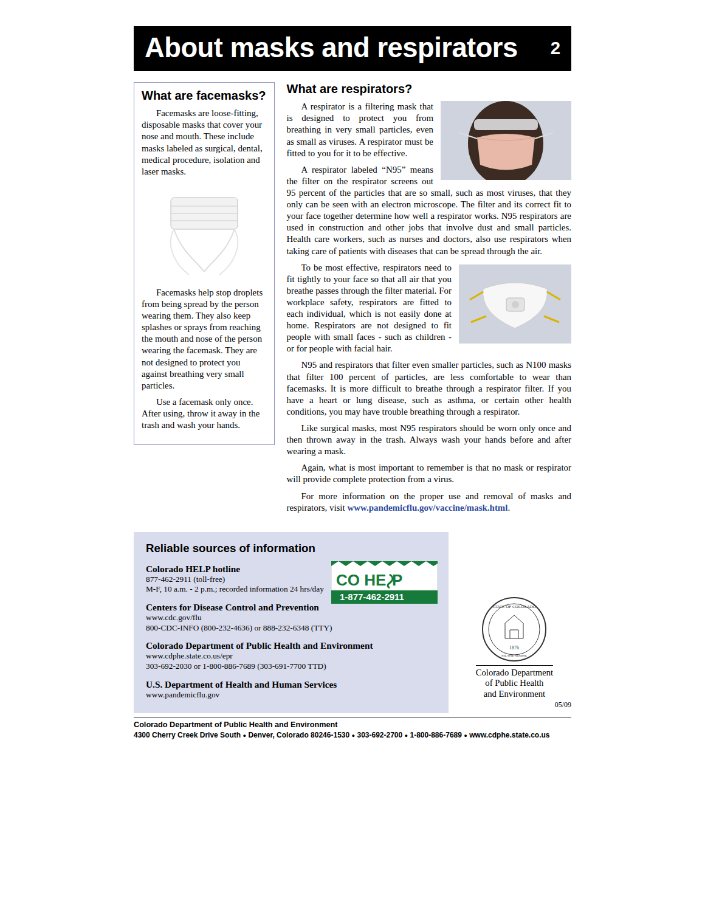About masks and respirators
2
What are facemasks?
Facemasks are loose-fitting, disposable masks that cover your nose and mouth. These include masks labeled as surgical, dental, medical procedure, isolation and laser masks.
Facemasks help stop droplets from being spread by the person wearing them. They also keep splashes or sprays from reaching the mouth and nose of the person wearing the facemask. They are not designed to protect you against breathing very small particles.
Use a facemask only once. After using, throw it away in the trash and wash your hands.
What are respirators?
A respirator is a filtering mask that is designed to protect you from breathing in very small particles, even as small as viruses. A respirator must be fitted to you for it to be effective.
A respirator labeled “N95” means the filter on the respirator screens out 95 percent of the particles that are so small, such as most viruses, that they only can be seen with an electron microscope. The filter and its correct fit to your face together determine how well a respirator works. N95 respirators are used in construction and other jobs that involve dust and small particles. Health care workers, such as nurses and doctors, also use respirators when taking care of patients with diseases that can be spread through the air.
To be most effective, respirators need to fit tightly to your face so that all air that you breathe passes through the filter material. For workplace safety, respirators are fitted to each individual, which is not easily done at home. Respirators are not designed to fit people with small faces - such as children - or for people with facial hair.
N95 and respirators that filter even smaller particles, such as N100 masks that filter 100 percent of particles, are less comfortable to wear than facemasks. It is more difficult to breathe through a respirator filter. If you have a heart or lung disease, such as asthma, or certain other health conditions, you may have trouble breathing through a respirator.
Like surgical masks, most N95 respirators should be worn only once and then thrown away in the trash. Always wash your hands before and after wearing a mask.
Again, what is most important to remember is that no mask or respirator will provide complete protection from a virus.
For more information on the proper use and removal of masks and respirators, visit www.pandemicflu.gov/vaccine/mask.html.
Reliable sources of information
Colorado HELP hotline 877-462-2911 (toll-free) M-F, 10 a.m. - 2 p.m.; recorded information 24 hrs/day
Centers for Disease Control and Prevention www.cdc.gov/flu 800-CDC-INFO (800-232-4636) or 888-232-6348 (TTY)
Colorado Department of Public Health and Environment www.cdphe.state.co.us/epr 303-692-2030 or 1-800-886-7689 (303-691-7700 TTD)
U.S. Department of Health and Human Services www.pandemicflu.gov
Colorado Department
of Public Health
and Environment
05/09
Colorado Department of Public Health and Environment
4300 Cherry Creek Drive South ● Denver, Colorado 80246-1530 ● 303-692-2700 ● 1-800-886-7689 ● www.cdphe.state.co.us